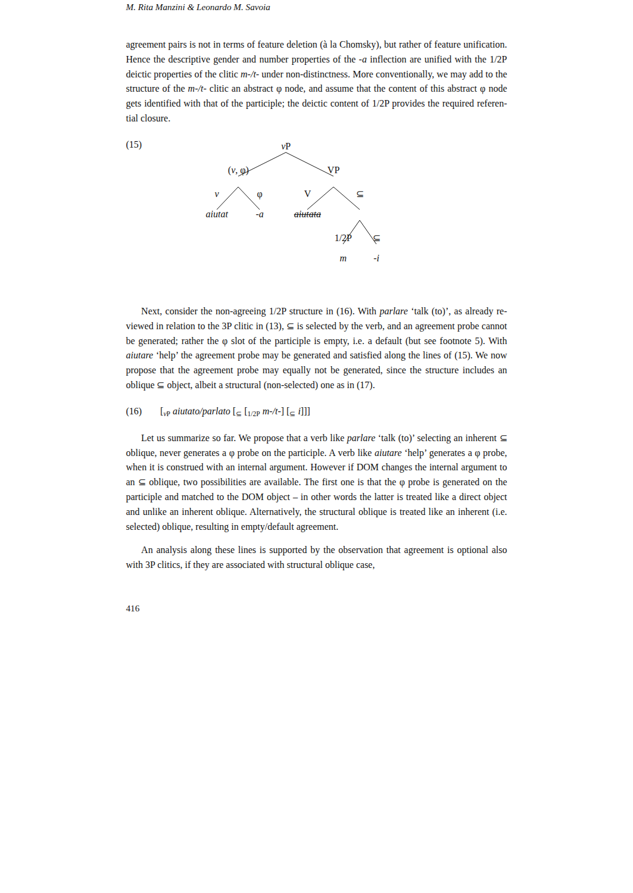M. Rita Manzini & Leonardo M. Savoia
agreement pairs is not in terms of feature deletion (à la Chomsky), but rather of feature unification. Hence the descriptive gender and number properties of the -a inflection are unified with the 1/2P deictic properties of the clitic m-/t- under non-distinctness. More conventionally, we may add to the structure of the m-/t- clitic an abstract φ node, and assume that the content of this abstract φ node gets identified with that of the participle; the deictic content of 1/2P provides the required referential closure.
(15)
v P (v, φ) VP v φ V ⊆ aiutat -a aiutata 1/2P ⊆ m -i
Next, consider the non-agreeing 1/2P structure in (16). With parlare ‘talk (to)’, as already reviewed in relation to the 3P clitic in (13), ⊆ is selected by the verb, and an agreement probe cannot be generated; rather the φ slot of the participle is empty, i.e. a default (but see footnote 5). With aiutare ‘help’ the agreement probe may be generated and satisfied along the lines of (15). We now propose that the agreement probe may equally not be generated, since the structure includes an oblique ⊆ object, albeit a structural (non-selected) one as in (17).
(16)
[v P aiutato/parlato [⊆ [1/2P m-/t-] [⊆ i]]]
Let us summarize so far. We propose that a verb like parlare ‘talk (to)’ selecting an inherent ⊆ oblique, never generates a φ probe on the participle. A verb like aiutare ‘help’ generates a φ probe, when it is construed with an internal argument. However if DOM changes the internal argument to an ⊆ oblique, two possibilities are available. The first one is that the φ probe is generated on the participle and matched to the DOM object – in other words the latter is treated like a direct object and unlike an inherent oblique. Alternatively, the structural oblique is treated like an inherent (i.e. selected) oblique, resulting in empty/default agreement.
An analysis along these lines is supported by the observation that agreement is optional also with 3P clitics, if they are associated with structural oblique case,
416